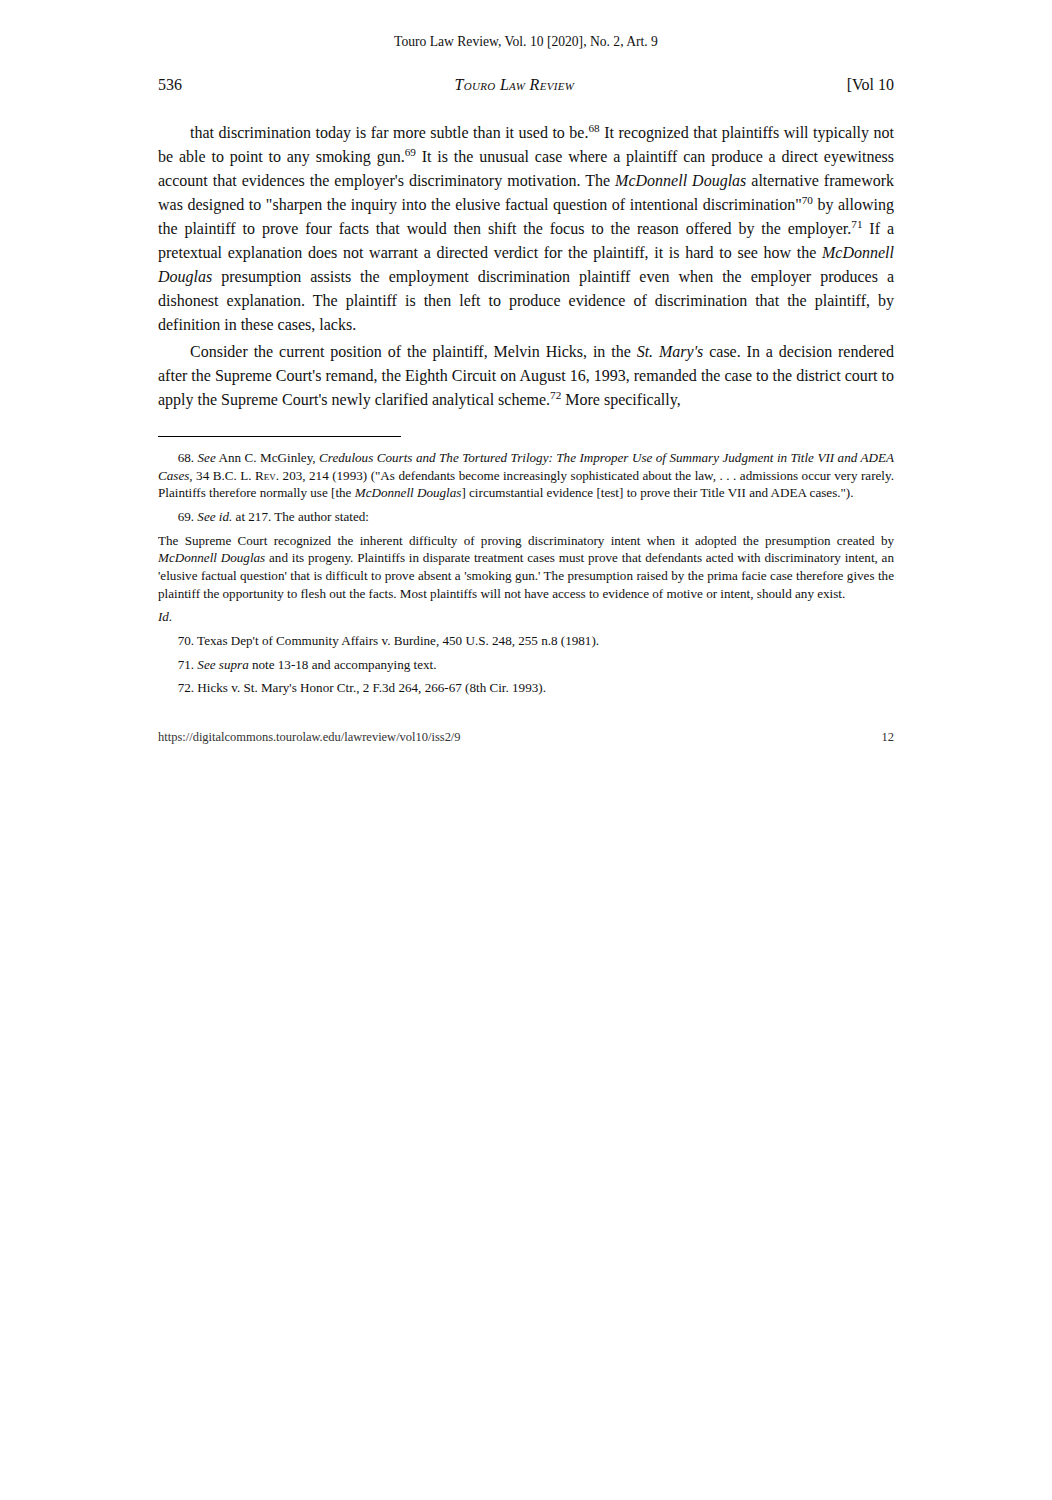Touro Law Review, Vol. 10 [2020], No. 2, Art. 9
536 Touro Law Review [Vol 10
that discrimination today is far more subtle than it used to be.68 It recognized that plaintiffs will typically not be able to point to any smoking gun.69 It is the unusual case where a plaintiff can produce a direct eyewitness account that evidences the employer's discriminatory motivation. The McDonnell Douglas alternative framework was designed to "sharpen the inquiry into the elusive factual question of intentional discrimination"70 by allowing the plaintiff to prove four facts that would then shift the focus to the reason offered by the employer.71 If a pretextual explanation does not warrant a directed verdict for the plaintiff, it is hard to see how the McDonnell Douglas presumption assists the employment discrimination plaintiff even when the employer produces a dishonest explanation. The plaintiff is then left to produce evidence of discrimination that the plaintiff, by definition in these cases, lacks.
Consider the current position of the plaintiff, Melvin Hicks, in the St. Mary's case. In a decision rendered after the Supreme Court's remand, the Eighth Circuit on August 16, 1993, remanded the case to the district court to apply the Supreme Court's newly clarified analytical scheme.72 More specifically,
68. See Ann C. McGinley, Credulous Courts and The Tortured Trilogy: The Improper Use of Summary Judgment in Title VII and ADEA Cases, 34 B.C. L. Rev. 203, 214 (1993) ("As defendants become increasingly sophisticated about the law, . . . admissions occur very rarely. Plaintiffs therefore normally use [the McDonnell Douglas] circumstantial evidence [test] to prove their Title VII and ADEA cases.").
69. See id. at 217. The author stated:
The Supreme Court recognized the inherent difficulty of proving discriminatory intent when it adopted the presumption created by McDonnell Douglas and its progeny. Plaintiffs in disparate treatment cases must prove that defendants acted with discriminatory intent, an 'elusive factual question' that is difficult to prove absent a 'smoking gun.' The presumption raised by the prima facie case therefore gives the plaintiff the opportunity to flesh out the facts. Most plaintiffs will not have access to evidence of motive or intent, should any exist.
Id.
70. Texas Dep't of Community Affairs v. Burdine, 450 U.S. 248, 255 n.8 (1981).
71. See supra note 13-18 and accompanying text.
72. Hicks v. St. Mary's Honor Ctr., 2 F.3d 264, 266-67 (8th Cir. 1993).
https://digitalcommons.tourolaw.edu/lawreview/vol10/iss2/9 12